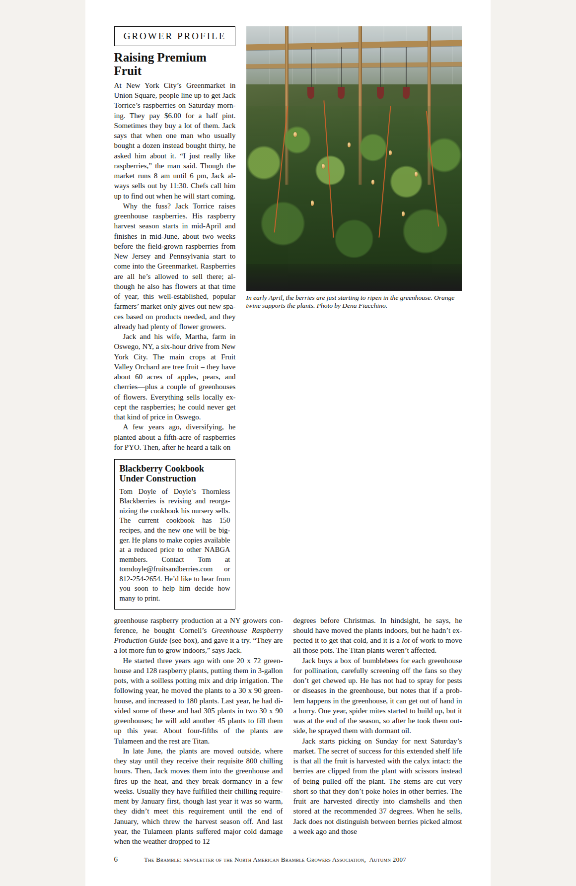Grower Profile
Raising Premium Fruit
At New York City’s Greenmarket in Union Square, people line up to get Jack Torrice’s raspberries on Saturday morning. They pay $6.00 for a half pint. Sometimes they buy a lot of them. Jack says that when one man who usually bought a dozen instead bought thirty, he asked him about it. “I just really like raspberries,” the man said. Though the market runs 8 am until 6 pm, Jack always sells out by 11:30. Chefs call him up to find out when he will start coming.
Why the fuss? Jack Torrice raises greenhouse raspberries. His raspberry harvest season starts in mid-April and finishes in mid-June, about two weeks before the field-grown raspberries from New Jersey and Pennsylvania start to come into the Greenmarket. Raspberries are all he’s allowed to sell there; although he also has flowers at that time of year, this well-established, popular farmers’ market only gives out new spaces based on products needed, and they already had plenty of flower growers.
Jack and his wife, Martha, farm in Oswego, NY, a six-hour drive from New York City. The main crops at Fruit Valley Orchard are tree fruit – they have about 60 acres of apples, pears, and cherries—plus a couple of greenhouses of flowers. Everything sells locally except the raspberries; he could never get that kind of price in Oswego.
A few years ago, diversifying, he planted about a fifth-acre of raspberries for PYO. Then, after he heard a talk on
Blackberry Cookbook
Under Construction
Tom Doyle of Doyle’s Thornless Blackberries is revising and reorganizing the cookbook his nursery sells. The current cookbook has 150 recipes, and the new one will be bigger. He plans to make copies available at a reduced price to other NABGA members. Contact Tom at tomdoyle@fruitsandberries.com or 812-254-2654. He’d like to hear from you soon to help him decide how many to print.
In early April, the berries are just starting to ripen in the greenhouse. Orange twine supports the plants. Photo by Dena Fiacchino.
greenhouse raspberry production at a NY growers conference, he bought Cornell’s Greenhouse Raspberry Production Guide (see box), and gave it a try. “They are a lot more fun to grow indoors,” says Jack.
He started three years ago with one 20 x 72 greenhouse and 128 raspberry plants, putting them in 3-gallon pots, with a soilless potting mix and drip irrigation. The following year, he moved the plants to a 30 x 90 greenhouse, and increased to 180 plants. Last year, he had divided some of these and had 305 plants in two 30 x 90 greenhouses; he will add another 45 plants to fill them up this year. About four-fifths of the plants are Tulameen and the rest are Titan.
In late June, the plants are moved outside, where they stay until they receive their requisite 800 chilling hours. Then, Jack moves them into the greenhouse and fires up the heat, and they break dormancy in a few weeks. Usually they have fulfilled their chilling requirement by January first, though last year it was so warm, they didn’t meet this requirement until the end of January, which threw the harvest season off. And last year, the Tulameen plants suffered major cold damage when the weather dropped to 12
degrees before Christmas. In hindsight, he says, he should have moved the plants indoors, but he hadn’t expected it to get that cold, and it is a lot of work to move all those pots. The Titan plants weren’t affected.
Jack buys a box of bumblebees for each greenhouse for pollination, carefully screening off the fans so they don’t get chewed up. He has not had to spray for pests or diseases in the greenhouse, but notes that if a problem happens in the greenhouse, it can get out of hand in a hurry. One year, spider mites started to build up, but it was at the end of the season, so after he took them outside, he sprayed them with dormant oil.
Jack starts picking on Sunday for next Saturday’s market. The secret of success for this extended shelf life is that all the fruit is harvested with the calyx intact: the berries are clipped from the plant with scissors instead of being pulled off the plant. The stems are cut very short so that they don’t poke holes in other berries. The fruit are harvested directly into clamshells and then stored at the recommended 37 degrees. When he sells, Jack does not distinguish between berries picked almost a week ago and those
6
The Bramble: newsletter of the North American Bramble Growers Association, Autumn 2007